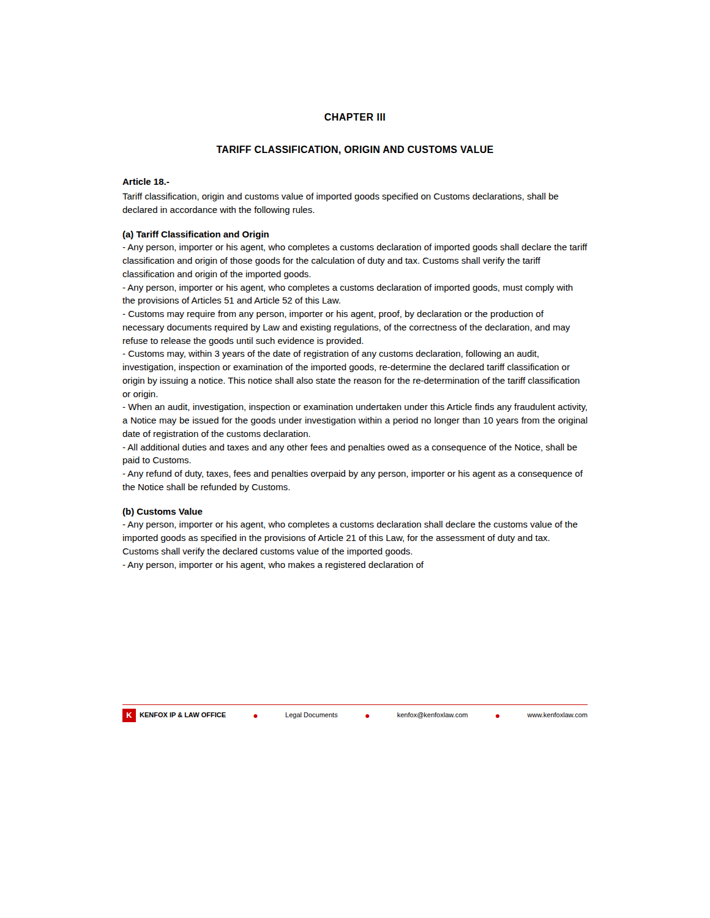CHAPTER III
TARIFF CLASSIFICATION, ORIGIN AND CUSTOMS VALUE
Article 18.-
Tariff classification, origin and customs value of imported goods specified on Customs declarations, shall be declared in accordance with the following rules.
(a) Tariff Classification and Origin
Any person, importer or his agent, who completes a customs declaration of imported goods shall declare the tariff classification and origin of those goods for the calculation of duty and tax. Customs shall verify the tariff classification and origin of the imported goods.
Any person, importer or his agent, who completes a customs declaration of imported goods, must comply with the provisions of Articles 51 and Article 52 of this Law.
Customs may require from any person, importer or his agent, proof, by declaration or the production of necessary documents required by Law and existing regulations, of the correctness of the declaration, and may refuse to release the goods until such evidence is provided.
Customs may, within 3 years of the date of registration of any customs declaration, following an audit, investigation, inspection or examination of the imported goods, re-determine the declared tariff classification or origin by issuing a notice. This notice shall also state the reason for the re-determination of the tariff classification or origin.
When an audit, investigation, inspection or examination undertaken under this Article finds any fraudulent activity, a Notice may be issued for the goods under investigation within a period no longer than 10 years from the original date of registration of the customs declaration.
All additional duties and taxes and any other fees and penalties owed as a consequence of the Notice, shall be paid to Customs.
Any refund of duty, taxes, fees and penalties overpaid by any person, importer or his agent as a consequence of the Notice shall be refunded by Customs.
(b) Customs Value
Any person, importer or his agent, who completes a customs declaration shall declare the customs value of the imported goods as specified in the provisions of Article 21 of this Law, for the assessment of duty and tax. Customs shall verify the declared customs value of the imported goods.
Any person, importer or his agent, who makes a registered declaration of
KKENFOX IP & LAW OFFICE ● Legal Documents ● kenfox@kenfoxlaw.com ● www.kenfoxlaw.com